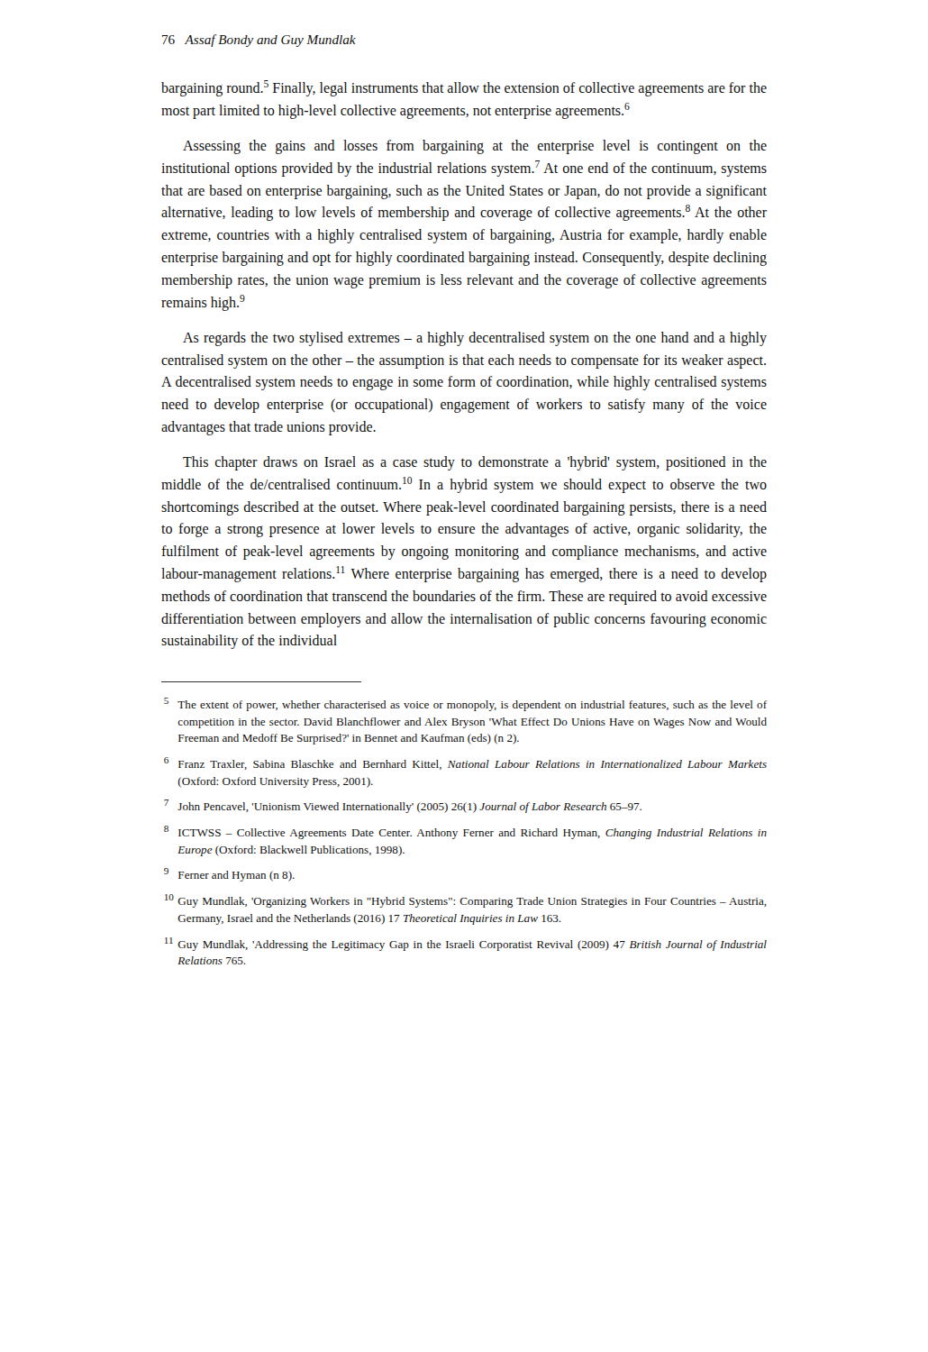76 Assaf Bondy and Guy Mundlak
bargaining round.5 Finally, legal instruments that allow the extension of collective agreements are for the most part limited to high-level collective agreements, not enterprise agreements.6
Assessing the gains and losses from bargaining at the enterprise level is contingent on the institutional options provided by the industrial relations system.7 At one end of the continuum, systems that are based on enterprise bargaining, such as the United States or Japan, do not provide a significant alternative, leading to low levels of membership and coverage of collective agreements.8 At the other extreme, countries with a highly centralised system of bargaining, Austria for example, hardly enable enterprise bargaining and opt for highly coordinated bargaining instead. Consequently, despite declining membership rates, the union wage premium is less relevant and the coverage of collective agreements remains high.9
As regards the two stylised extremes – a highly decentralised system on the one hand and a highly centralised system on the other – the assumption is that each needs to compensate for its weaker aspect. A decentralised system needs to engage in some form of coordination, while highly centralised systems need to develop enterprise (or occupational) engagement of workers to satisfy many of the voice advantages that trade unions provide.
This chapter draws on Israel as a case study to demonstrate a 'hybrid' system, positioned in the middle of the de/centralised continuum.10 In a hybrid system we should expect to observe the two shortcomings described at the outset. Where peak-level coordinated bargaining persists, there is a need to forge a strong presence at lower levels to ensure the advantages of active, organic solidarity, the fulfilment of peak-level agreements by ongoing monitoring and compliance mechanisms, and active labour-management relations.11 Where enterprise bargaining has emerged, there is a need to develop methods of coordination that transcend the boundaries of the firm. These are required to avoid excessive differentiation between employers and allow the internalisation of public concerns favouring economic sustainability of the individual
5 The extent of power, whether characterised as voice or monopoly, is dependent on industrial features, such as the level of competition in the sector. David Blanchflower and Alex Bryson 'What Effect Do Unions Have on Wages Now and Would Freeman and Medoff Be Surprised?' in Bennet and Kaufman (eds) (n 2).
6 Franz Traxler, Sabina Blaschke and Bernhard Kittel, National Labour Relations in Internationalized Labour Markets (Oxford: Oxford University Press, 2001).
7 John Pencavel, 'Unionism Viewed Internationally' (2005) 26(1) Journal of Labor Research 65–97.
8 ICTWSS – Collective Agreements Date Center. Anthony Ferner and Richard Hyman, Changing Industrial Relations in Europe (Oxford: Blackwell Publications, 1998).
9 Ferner and Hyman (n 8).
10 Guy Mundlak, 'Organizing Workers in "Hybrid Systems": Comparing Trade Union Strategies in Four Countries – Austria, Germany, Israel and the Netherlands (2016) 17 Theoretical Inquiries in Law 163.
11 Guy Mundlak, 'Addressing the Legitimacy Gap in the Israeli Corporatist Revival (2009) 47 British Journal of Industrial Relations 765.